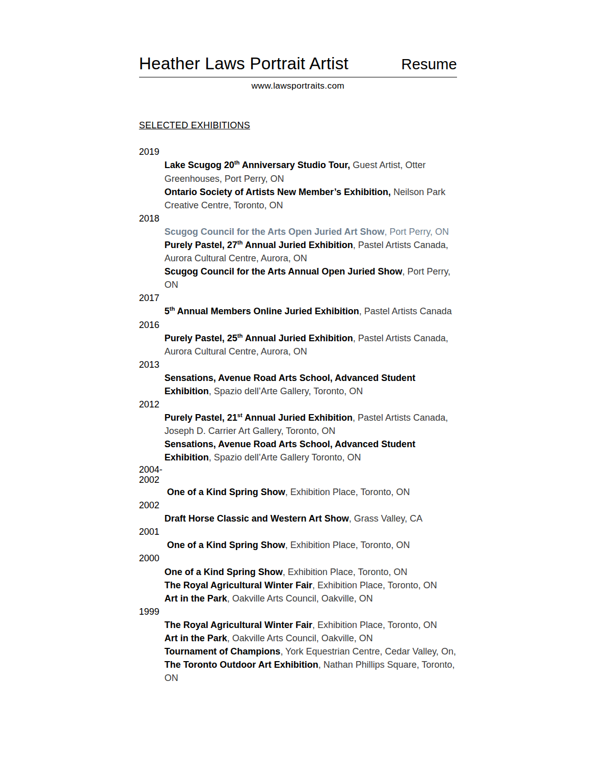Heather Laws Portrait Artist
Resume
www.lawsportraits.com
SELECTED EXHIBITIONS
2019
Lake Scugog 20th Anniversary Studio Tour, Guest Artist, Otter Greenhouses, Port Perry, ON
Ontario Society of Artists New Member’s Exhibition, Neilson Park Creative Centre, Toronto, ON
2018
Scugog Council for the Arts Open Juried Art Show, Port Perry, ON
Purely Pastel, 27th Annual Juried Exhibition, Pastel Artists Canada, Aurora Cultural Centre, Aurora, ON
Scugog Council for the Arts Annual Open Juried Show, Port Perry, ON
2017
5th Annual Members Online Juried Exhibition, Pastel Artists Canada
2016
Purely Pastel, 25th Annual Juried Exhibition, Pastel Artists Canada, Aurora Cultural Centre, Aurora, ON
2013
Sensations, Avenue Road Arts School, Advanced Student Exhibition, Spazio dell’Arte Gallery, Toronto, ON
2012
Purely Pastel, 21st Annual Juried Exhibition, Pastel Artists Canada, Joseph D. Carrier Art Gallery, Toronto, ON
Sensations, Avenue Road Arts School, Advanced Student Exhibition, Spazio dell’Arte Gallery Toronto, ON
2004-
2002
One of a Kind Spring Show, Exhibition Place, Toronto, ON
2002
Draft Horse Classic and Western Art Show, Grass Valley, CA
2001
One of a Kind Spring Show, Exhibition Place, Toronto, ON
2000
One of a Kind Spring Show, Exhibition Place, Toronto, ON
The Royal Agricultural Winter Fair, Exhibition Place, Toronto, ON
Art in the Park, Oakville Arts Council, Oakville, ON
1999
The Royal Agricultural Winter Fair, Exhibition Place, Toronto, ON
Art in the Park, Oakville Arts Council, Oakville, ON
Tournament of Champions, York Equestrian Centre, Cedar Valley, On,
The Toronto Outdoor Art Exhibition, Nathan Phillips Square, Toronto, ON